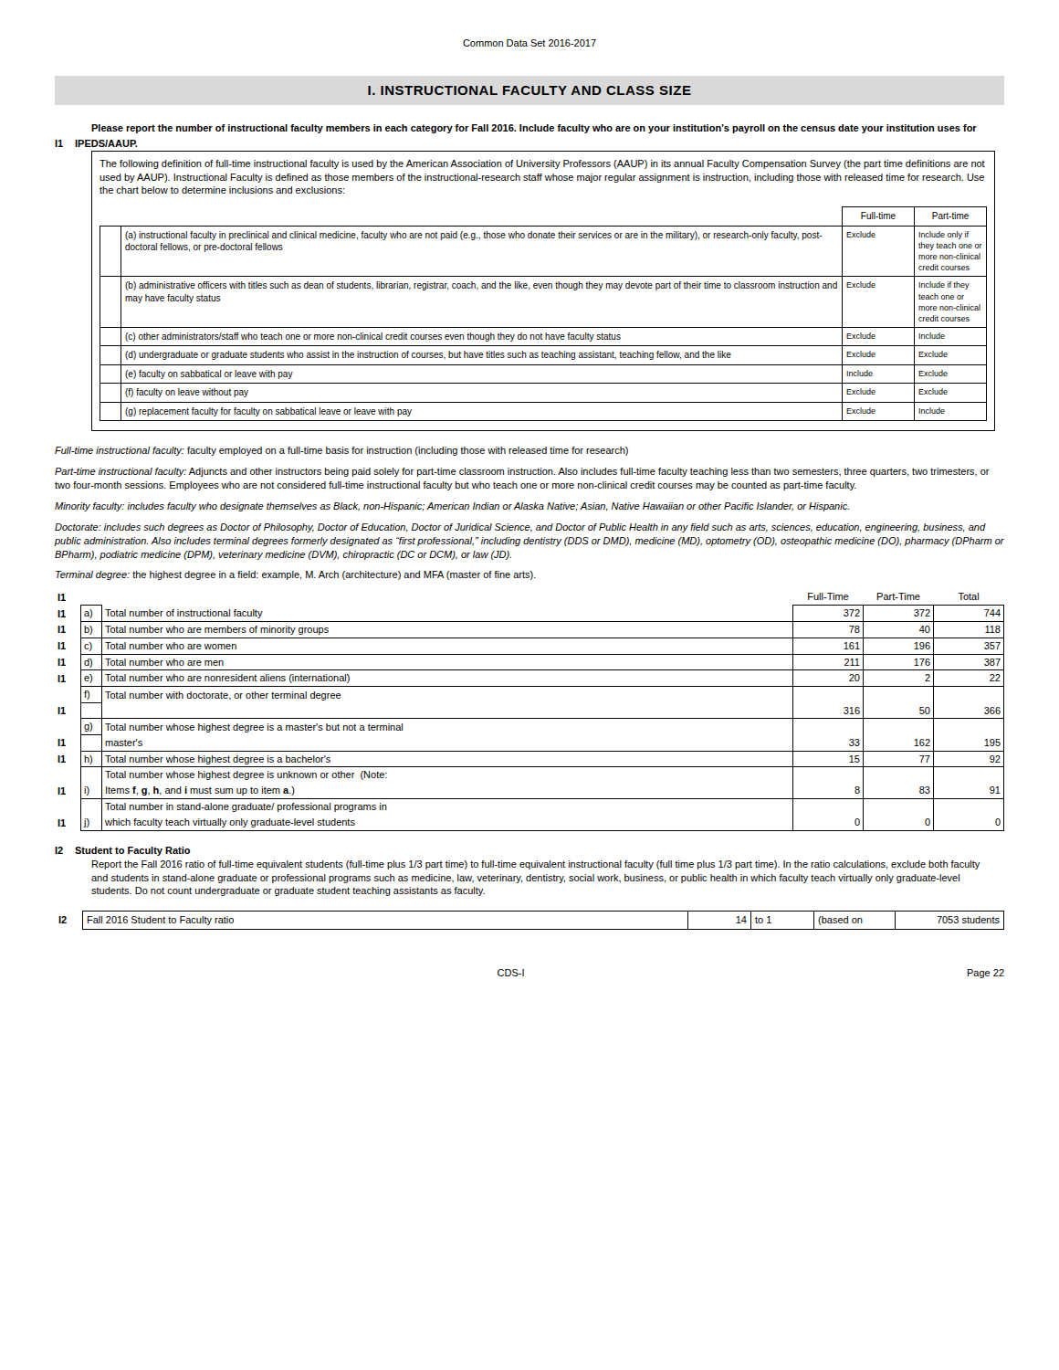Common Data Set 2016-2017
I. INSTRUCTIONAL FACULTY AND CLASS SIZE
Please report the number of instructional faculty members in each category for Fall 2016. Include faculty who are on your institution’s payroll on the census date your institution uses for
I1 IPEDS/AAUP.
The following definition of full-time instructional faculty is used by the American Association of University Professors (AAUP) in its annual Faculty Compensation Survey (the part time definitions are not used by AAUP). Instructional Faculty is defined as those members of the instructional-research staff whose major regular assignment is instruction, including those with released time for research. Use the chart below to determine inclusions and exclusions:
| | | Full-time | Part-time |
| | (a) instructional faculty in preclinical and clinical medicine, faculty who are not paid (e.g., those who donate their services or are in the military), or research-only faculty, post-doctoral fellows, or pre-doctoral fellows | Exclude | Include only if they teach one or more non-clinical credit courses |
| | (b) administrative officers with titles such as dean of students, librarian, registrar, coach, and the like, even though they may devote part of their time to classroom instruction and may have faculty status | Exclude | Include if they teach one or more non-clinical credit courses |
| | (c) other administrators/staff who teach one or more non-clinical credit courses even though they do not have faculty status | Exclude | Include |
| | (d) undergraduate or graduate students who assist in the instruction of courses, but have titles such as teaching assistant, teaching fellow, and the like | Exclude | Exclude |
| | (e) faculty on sabbatical or leave with pay | Include | Exclude |
| | (f) faculty on leave without pay | Exclude | Exclude |
| | (g) replacement faculty for faculty on sabbatical leave or leave with pay | Exclude | Include |
Full-time instructional faculty: faculty employed on a full-time basis for instruction (including those with released time for research)
Part-time instructional faculty: Adjuncts and other instructors being paid solely for part-time classroom instruction. Also includes full-time faculty teaching less than two semesters, three quarters, two trimesters, or two four-month sessions. Employees who are not considered full-time instructional faculty but who teach one or more non-clinical credit courses may be counted as part-time faculty.
Minority faculty: includes faculty who designate themselves as Black, non-Hispanic; American Indian or Alaska Native; Asian, Native Hawaiian or other Pacific Islander, or Hispanic.
Doctorate: includes such degrees as Doctor of Philosophy, Doctor of Education, Doctor of Juridical Science, and Doctor of Public Health in any field such as arts, sciences, education, engineering, business, and public administration. Also includes terminal degrees formerly designated as “first professional,” including dentistry (DDS or DMD), medicine (MD), optometry (OD), osteopathic medicine (DO), pharmacy (DPharm or BPharm), podiatric medicine (DPM), veterinary medicine (DVM), chiropractic (DC or DCM), or law (JD).
Terminal degree: the highest degree in a field: example, M. Arch (architecture) and MFA (master of fine arts).
| I1 | | | Full-Time | Part-Time | Total |
| I1 | a) | Total number of instructional faculty | 372 | 372 | 744 |
| I1 | b) | Total number who are members of minority groups | 78 | 40 | 118 |
| I1 | c) | Total number who are women | 161 | 196 | 357 |
| I1 | d) | Total number who are men | 211 | 176 | 387 |
| I1 | e) | Total number who are nonresident aliens (international) | 20 | 2 | 22 |
| | f) | Total number with doctorate, or other terminal degree | | | |
| I1 | | | 316 | 50 | 366 |
| | g) | Total number whose highest degree is a master's but not a terminal | | | |
| I1 | | master's | 33 | 162 | 195 |
| I1 | h) | Total number whose highest degree is a bachelor's | 15 | 77 | 92 |
| | i) | Total number whose highest degree is unknown or other (Note: | | | |
| I1 | Items f , g , h , and i must sum up to item a .) | 8 | 83 | 91 |
| | j) | Total number in stand-alone graduate/ professional programs in | | | |
| I1 | which faculty teach virtually only graduate-level students | 0 | 0 | 0 |
I2 Student to Faculty Ratio
Report the Fall 2016 ratio of full-time equivalent students (full-time plus 1/3 part time) to full-time equivalent instructional faculty (full time plus 1/3 part time). In the ratio calculations, exclude both faculty and students in stand-alone graduate or professional programs such as medicine, law, veterinary, dentistry, social work, business, or public health in which faculty teach virtually only graduate-level students. Do not count undergraduate or graduate student teaching assistants as faculty.
| I2 | Fall 2016 Student to Faculty ratio | 14 | to 1 | (based on | 7053 students |
CDS-I
Page 22